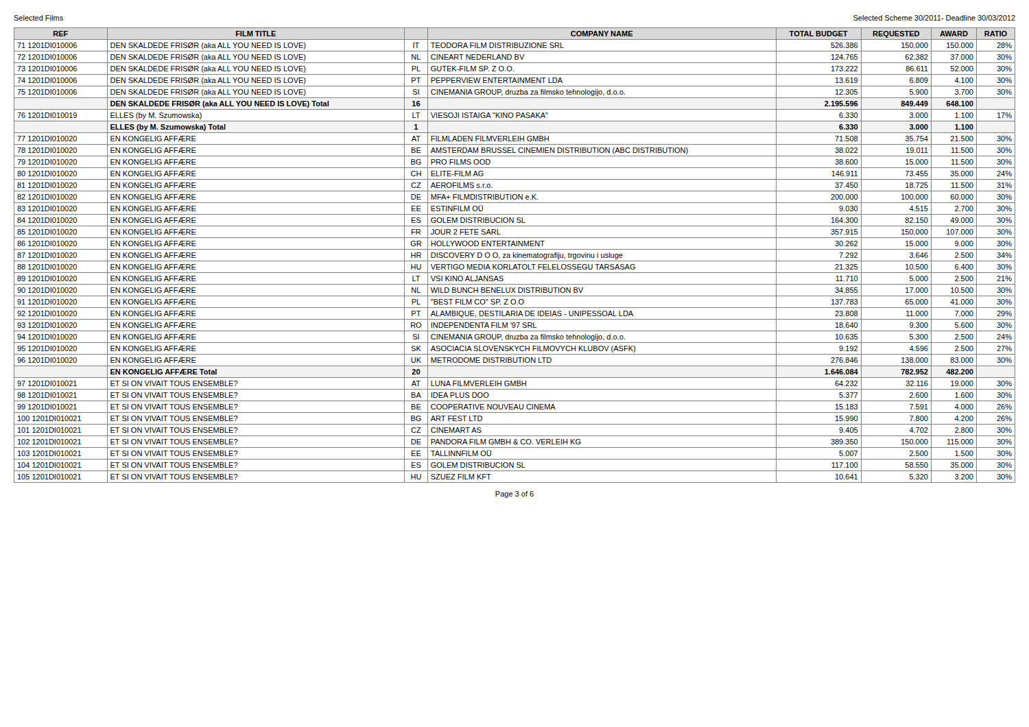Selected Films Selected Scheme 30/2011- Deadline 30/03/2012
| REF | FILM TITLE | | COMPANY NAME | TOTAL BUDGET | REQUESTED | AWARD | RATIO |
| --- | --- | --- | --- | --- | --- | --- | --- |
| 71 1201DI010006 | DEN SKALDEDE FRISØR (aka ALL YOU NEED IS LOVE) | IT | TEODORA FILM DISTRIBUZIONE SRL | 526.386 | 150.000 | 150.000 | 28% |
| 72 1201DI010006 | DEN SKALDEDE FRISØR (aka ALL YOU NEED IS LOVE) | NL | CINEART NEDERLAND BV | 124.765 | 62.382 | 37.000 | 30% |
| 73 1201DI010006 | DEN SKALDEDE FRISØR (aka ALL YOU NEED IS LOVE) | PL | GUTEK-FILM SP. Z O.O. | 173.222 | 86.611 | 52.000 | 30% |
| 74 1201DI010006 | DEN SKALDEDE FRISØR (aka ALL YOU NEED IS LOVE) | PT | PEPPERVIEW ENTERTAINMENT LDA | 13.619 | 6.809 | 4.100 | 30% |
| 75 1201DI010006 | DEN SKALDEDE FRISØR (aka ALL YOU NEED IS LOVE) | SI | CINEMANIA GROUP, druzba za filmsko tehnologijo, d.o.o. | 12.305 | 5.900 | 3.700 | 30% |
| | DEN SKALDEDE FRISØR (aka ALL YOU NEED IS LOVE) Total | 16 | | 2.195.596 | 849.449 | 648.100 | |
| 76 1201DI010019 | ELLES (by M. Szumowska) | LT | VIESOJI ISTAIGA "KINO PASAKA" | 6.330 | 3.000 | 1.100 | 17% |
| | ELLES (by M. Szumowska) Total | 1 | | 6.330 | 3.000 | 1.100 | |
| 77 1201DI010020 | EN KONGELIG AFFÆRE | AT | FILMLADEN FILMVERLEIH GMBH | 71.508 | 35.754 | 21.500 | 30% |
| 78 1201DI010020 | EN KONGELIG AFFÆRE | BE | AMSTERDAM BRUSSEL CINEMIEN DISTRIBUTION (ABC DISTRIBUTION) | 38.022 | 19.011 | 11.500 | 30% |
| 79 1201DI010020 | EN KONGELIG AFFÆRE | BG | PRO FILMS OOD | 38.600 | 15.000 | 11.500 | 30% |
| 80 1201DI010020 | EN KONGELIG AFFÆRE | CH | ELITE-FILM AG | 146.911 | 73.455 | 35.000 | 24% |
| 81 1201DI010020 | EN KONGELIG AFFÆRE | CZ | AEROFILMS s.r.o. | 37.450 | 18.725 | 11.500 | 31% |
| 82 1201DI010020 | EN KONGELIG AFFÆRE | DE | MFA+ FILMDISTRIBUTION e.K. | 200.000 | 100.000 | 60.000 | 30% |
| 83 1201DI010020 | EN KONGELIG AFFÆRE | EE | ESTINFILM OÜ | 9.030 | 4.515 | 2.700 | 30% |
| 84 1201DI010020 | EN KONGELIG AFFÆRE | ES | GOLEM DISTRIBUCION SL | 164.300 | 82.150 | 49.000 | 30% |
| 85 1201DI010020 | EN KONGELIG AFFÆRE | FR | JOUR 2 FETE SARL | 357.915 | 150.000 | 107.000 | 30% |
| 86 1201DI010020 | EN KONGELIG AFFÆRE | GR | HOLLYWOOD ENTERTAINMENT | 30.262 | 15.000 | 9.000 | 30% |
| 87 1201DI010020 | EN KONGELIG AFFÆRE | HR | DISCOVERY D O O, za kinematografiju, trgovinu i usluge | 7.292 | 3.646 | 2.500 | 34% |
| 88 1201DI010020 | EN KONGELIG AFFÆRE | HU | VERTIGO MEDIA KORLATOLT FELELOSSEGU TARSASAG | 21.325 | 10.500 | 6.400 | 30% |
| 89 1201DI010020 | EN KONGELIG AFFÆRE | LT | VSI KINO ALJANSAS | 11.710 | 5.000 | 2.500 | 21% |
| 90 1201DI010020 | EN KONGELIG AFFÆRE | NL | WILD BUNCH BENELUX DISTRIBUTION BV | 34.855 | 17.000 | 10.500 | 30% |
| 91 1201DI010020 | EN KONGELIG AFFÆRE | PL | "BEST FILM CO" SP. Z O.O | 137.783 | 65.000 | 41.000 | 30% |
| 92 1201DI010020 | EN KONGELIG AFFÆRE | PT | ALAMBIQUE, DESTILARIA DE IDEIAS - UNIPESSOAL LDA | 23.808 | 11.000 | 7.000 | 29% |
| 93 1201DI010020 | EN KONGELIG AFFÆRE | RO | INDEPENDENTA FILM '97 SRL | 18.640 | 9.300 | 5.600 | 30% |
| 94 1201DI010020 | EN KONGELIG AFFÆRE | SI | CINEMANIA GROUP, druzba za filmsko tehnologijo, d.o.o. | 10.635 | 5.300 | 2.500 | 24% |
| 95 1201DI010020 | EN KONGELIG AFFÆRE | SK | ASOCIACIA SLOVENSKYCH FILMOVYCH KLUBOV (ASFK) | 9.192 | 4.596 | 2.500 | 27% |
| 96 1201DI010020 | EN KONGELIG AFFÆRE | UK | METRODOME DISTRIBUTION LTD | 276.846 | 138.000 | 83.000 | 30% |
| | EN KONGELIG AFFÆRE Total | 20 | | 1.646.084 | 782.952 | 482.200 | |
| 97 1201DI010021 | ET SI ON VIVAIT TOUS ENSEMBLE? | AT | LUNA FILMVERLEIH GMBH | 64.232 | 32.116 | 19.000 | 30% |
| 98 1201DI010021 | ET SI ON VIVAIT TOUS ENSEMBLE? | BA | IDEA PLUS DOO | 5.377 | 2.600 | 1.600 | 30% |
| 99 1201DI010021 | ET SI ON VIVAIT TOUS ENSEMBLE? | BE | COOPERATIVE NOUVEAU CINEMA | 15.183 | 7.591 | 4.000 | 26% |
| 100 1201DI010021 | ET SI ON VIVAIT TOUS ENSEMBLE? | BG | ART FEST LTD | 15.990 | 7.800 | 4.200 | 26% |
| 101 1201DI010021 | ET SI ON VIVAIT TOUS ENSEMBLE? | CZ | CINEMART AS | 9.405 | 4.702 | 2.800 | 30% |
| 102 1201DI010021 | ET SI ON VIVAIT TOUS ENSEMBLE? | DE | PANDORA FILM GMBH & CO. VERLEIH KG | 389.350 | 150.000 | 115.000 | 30% |
| 103 1201DI010021 | ET SI ON VIVAIT TOUS ENSEMBLE? | EE | TALLINNFILM OÜ | 5.007 | 2.500 | 1.500 | 30% |
| 104 1201DI010021 | ET SI ON VIVAIT TOUS ENSEMBLE? | ES | GOLEM DISTRIBUCION SL | 117.100 | 58.550 | 35.000 | 30% |
| 105 1201DI010021 | ET SI ON VIVAIT TOUS ENSEMBLE? | HU | SZUEZ FILM KFT | 10.641 | 5.320 | 3.200 | 30% |
Page 3 of 6